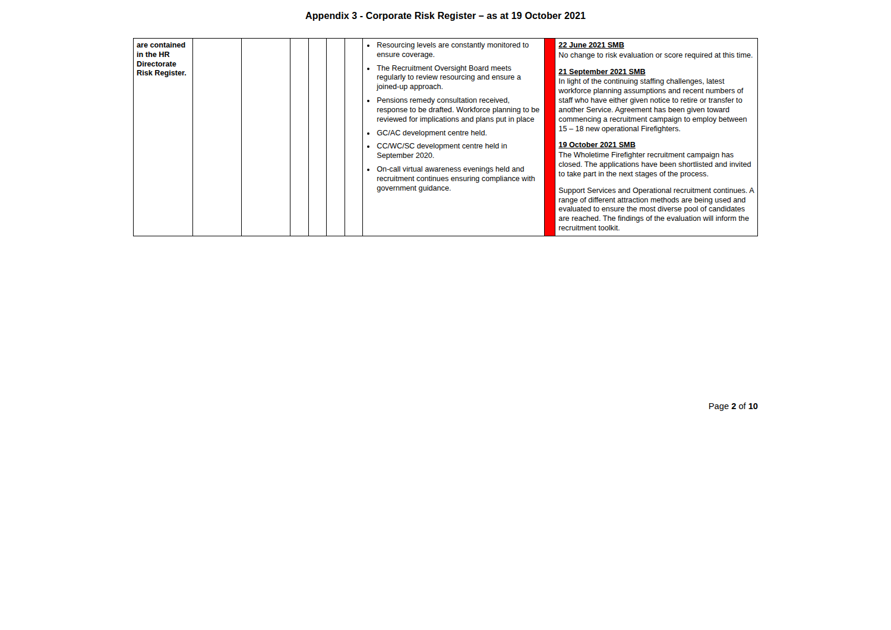Appendix 3 - Corporate Risk Register – as at 19 October 2021
| are contained in the HR Directorate Risk Register. | | | | | | | Resourcing levels are constantly monitored to ensure coverage. The Recruitment Oversight Board meets regularly to review resourcing and ensure a joined-up approach. Pensions remedy consultation received, response to be drafted. Workforce planning to be reviewed for implications and plans put in place GC/AC development centre held. CC/WC/SC development centre held in September 2020. On-call virtual awareness evenings held and recruitment continues ensuring compliance with government guidance. | | 22 June 2021 SMB No change to risk evaluation or score required at this time. 21 September 2021 SMB In light of the continuing staffing challenges, latest workforce planning assumptions and recent numbers of staff who have either given notice to retire or transfer to another Service. Agreement has been given toward commencing a recruitment campaign to employ between 15 – 18 new operational Firefighters. 19 October 2021 SMB The Wholetime Firefighter recruitment campaign has closed. The applications have been shortlisted and invited to take part in the next stages of the process. Support Services and Operational recruitment continues. A range of different attraction methods are being used and evaluated to ensure the most diverse pool of candidates are reached. The findings of the evaluation will inform the recruitment toolkit. |
Page 2 of 10